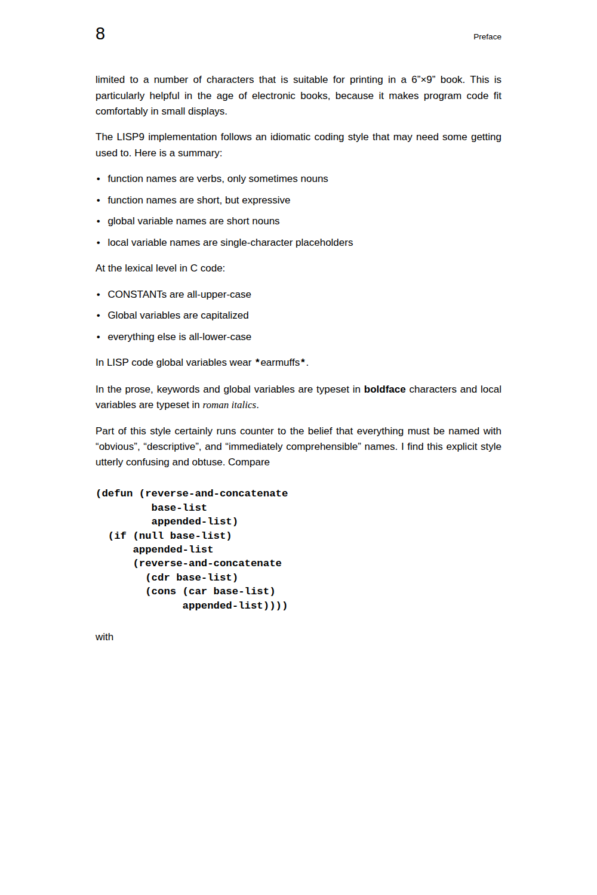8 Preface
limited to a number of characters that is suitable for printing in a 6”×9” book. This is particularly helpful in the age of electronic books, because it makes program code fit comfortably in small displays.
The LISP9 implementation follows an idiomatic coding style that may need some getting used to. Here is a summary:
function names are verbs, only sometimes nouns
function names are short, but expressive
global variable names are short nouns
local variable names are single-character placeholders
At the lexical level in C code:
CONSTANTs are all-upper-case
Global variables are capitalized
everything else is all-lower-case
In LISP code global variables wear *earmuffs*.
In the prose, keywords and global variables are typeset in boldface characters and local variables are typeset in roman italics.
Part of this style certainly runs counter to the belief that everything must be named with “obvious”, “descriptive”, and “immediately comprehensible” names. I find this explicit style utterly confusing and obtuse. Compare
(defun (reverse-and-concatenate
         base-list
         appended-list)
  (if (null base-list)
      appended-list
      (reverse-and-concatenate
        (cdr base-list)
        (cons (car base-list)
              appended-list))))
with